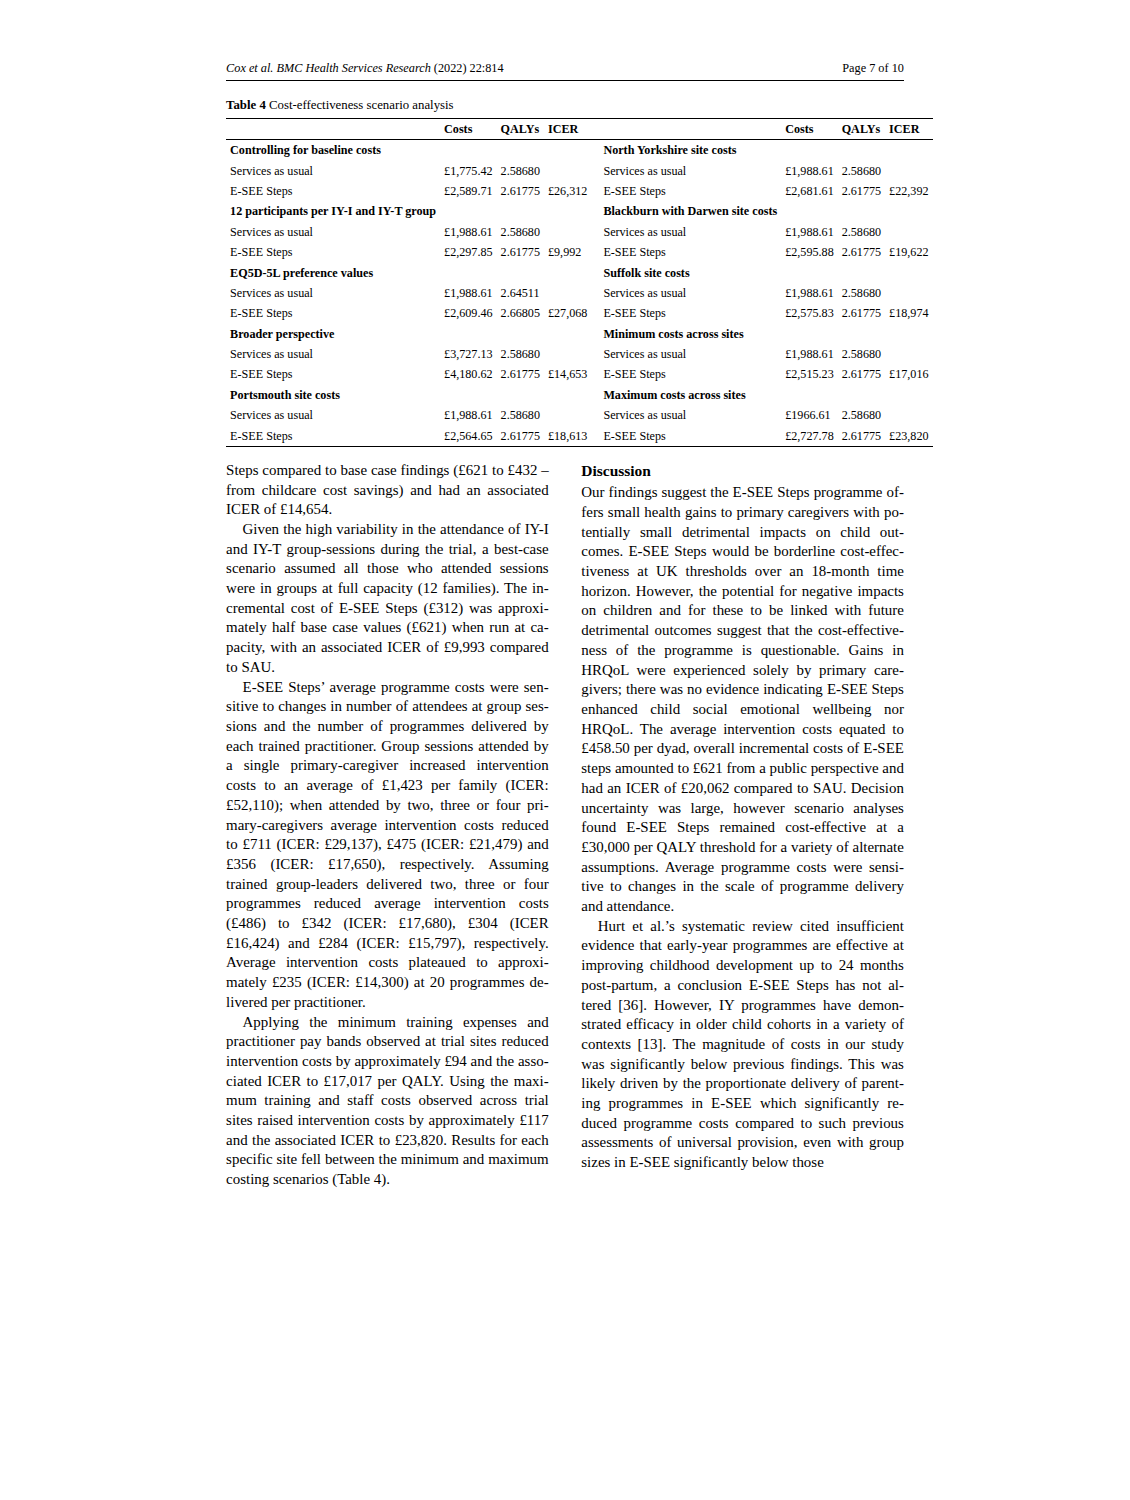Cox et al. BMC Health Services Research (2022) 22:814
Page 7 of 10
Table 4 Cost-effectiveness scenario analysis
| | Costs | QALYs | ICER | | | Costs | QALYs | ICER |
| --- | --- | --- | --- | --- | --- | --- | --- | --- |
| Controlling for baseline costs | | | | | North Yorkshire site costs | | | |
| Services as usual | £1,775.42 | 2.58680 | | | Services as usual | £1,988.61 | 2.58680 | |
| E-SEE Steps | £2,589.71 | 2.61775 | £26,312 | | E-SEE Steps | £2,681.61 | 2.61775 | £22,392 |
| 12 participants per IY-I and IY-T group | | | | | Blackburn with Darwen site costs | | | |
| Services as usual | £1,988.61 | 2.58680 | | | Services as usual | £1,988.61 | 2.58680 | |
| E-SEE Steps | £2,297.85 | 2.61775 | £9,992 | | E-SEE Steps | £2,595.88 | 2.61775 | £19,622 |
| EQ5D-5L preference values | | | | | Suffolk site costs | | | |
| Services as usual | £1,988.61 | 2.64511 | | | Services as usual | £1,988.61 | 2.58680 | |
| E-SEE Steps | £2,609.46 | 2.66805 | £27,068 | | E-SEE Steps | £2,575.83 | 2.61775 | £18,974 |
| Broader perspective | | | | | Minimum costs across sites | | | |
| Services as usual | £3,727.13 | 2.58680 | | | Services as usual | £1,988.61 | 2.58680 | |
| E-SEE Steps | £4,180.62 | 2.61775 | £14,653 | | E-SEE Steps | £2,515.23 | 2.61775 | £17,016 |
| Portsmouth site costs | | | | | Maximum costs across sites | | | |
| Services as usual | £1,988.61 | 2.58680 | | | Services as usual | £1966.61 | 2.58680 | |
| E-SEE Steps | £2,564.65 | 2.61775 | £18,613 | | E-SEE Steps | £2,727.78 | 2.61775 | £23,820 |
Steps compared to base case findings (£621 to £432 – from childcare cost savings) and had an associated ICER of £14,654.
Given the high variability in the attendance of IY-I and IY-T group-sessions during the trial, a best-case scenario assumed all those who attended sessions were in groups at full capacity (12 families). The incremental cost of E-SEE Steps (£312) was approximately half base case values (£621) when run at capacity, with an associated ICER of £9,993 compared to SAU.
E-SEE Steps’ average programme costs were sensitive to changes in number of attendees at group sessions and the number of programmes delivered by each trained practitioner. Group sessions attended by a single primary-caregiver increased intervention costs to an average of £1,423 per family (ICER: £52,110); when attended by two, three or four primary-caregivers average intervention costs reduced to £711 (ICER: £29,137), £475 (ICER: £21,479) and £356 (ICER: £17,650), respectively. Assuming trained group-leaders delivered two, three or four programmes reduced average intervention costs (£486) to £342 (ICER: £17,680), £304 (ICER £16,424) and £284 (ICER: £15,797), respectively. Average intervention costs plateaued to approximately £235 (ICER: £14,300) at 20 programmes delivered per practitioner.
Applying the minimum training expenses and practitioner pay bands observed at trial sites reduced intervention costs by approximately £94 and the associated ICER to £17,017 per QALY. Using the maximum training and staff costs observed across trial sites raised intervention costs by approximately £117 and the associated ICER to £23,820. Results for each specific site fell between the minimum and maximum costing scenarios (Table 4).
Discussion
Our findings suggest the E-SEE Steps programme offers small health gains to primary caregivers with potentially small detrimental impacts on child outcomes. E-SEE Steps would be borderline cost-effectiveness at UK thresholds over an 18-month time horizon. However, the potential for negative impacts on children and for these to be linked with future detrimental outcomes suggest that the cost-effectiveness of the programme is questionable. Gains in HRQoL were experienced solely by primary caregivers; there was no evidence indicating E-SEE Steps enhanced child social emotional wellbeing nor HRQoL. The average intervention costs equated to £458.50 per dyad, overall incremental costs of E-SEE steps amounted to £621 from a public perspective and had an ICER of £20,062 compared to SAU. Decision uncertainty was large, however scenario analyses found E-SEE Steps remained cost-effective at a £30,000 per QALY threshold for a variety of alternate assumptions. Average programme costs were sensitive to changes in the scale of programme delivery and attendance.
Hurt et al.’s systematic review cited insufficient evidence that early-year programmes are effective at improving childhood development up to 24 months post-partum, a conclusion E-SEE Steps has not altered [36]. However, IY programmes have demonstrated efficacy in older child cohorts in a variety of contexts [13]. The magnitude of costs in our study was significantly below previous findings. This was likely driven by the proportionate delivery of parenting programmes in E-SEE which significantly reduced programme costs compared to such previous assessments of universal provision, even with group sizes in E-SEE significantly below those